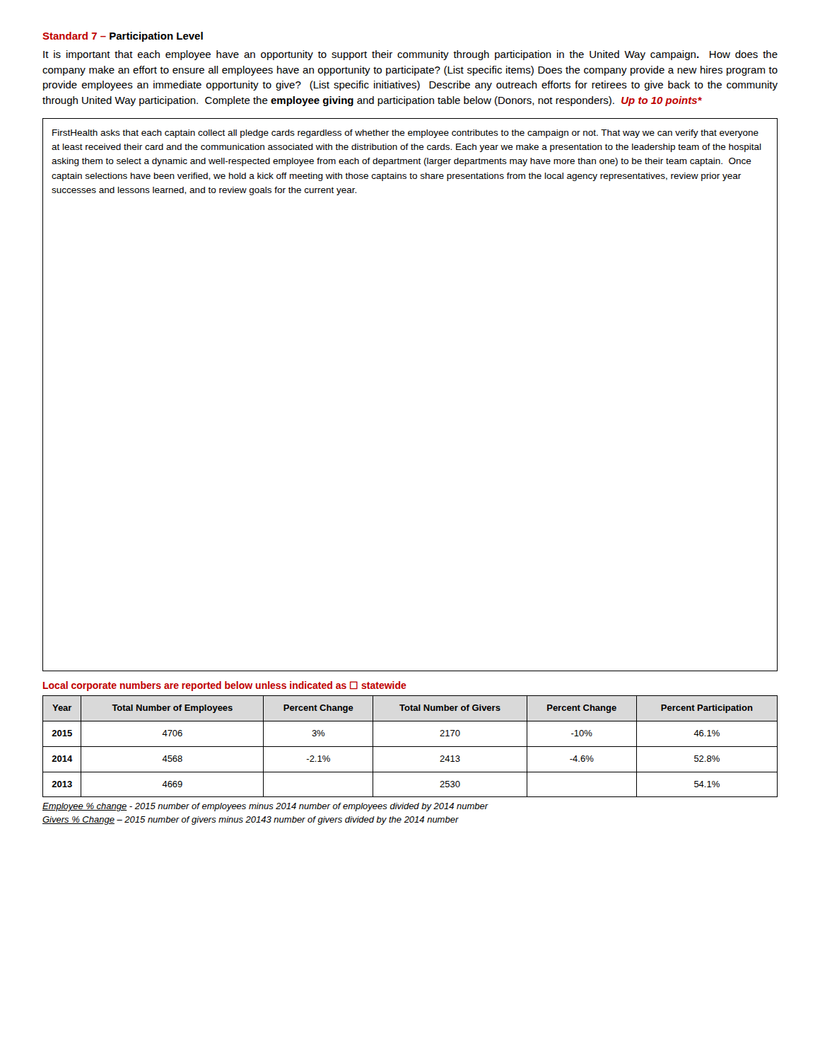Standard 7 – Participation Level
It is important that each employee have an opportunity to support their community through participation in the United Way campaign. How does the company make an effort to ensure all employees have an opportunity to participate? (List specific items) Does the company provide a new hires program to provide employees an immediate opportunity to give? (List specific initiatives) Describe any outreach efforts for retirees to give back to the community through United Way participation. Complete the employee giving and participation table below (Donors, not responders). Up to 10 points*
FirstHealth asks that each captain collect all pledge cards regardless of whether the employee contributes to the campaign or not. That way we can verify that everyone at least received their card and the communication associated with the distribution of the cards. Each year we make a presentation to the leadership team of the hospital asking them to select a dynamic and well-respected employee from each of department (larger departments may have more than one) to be their team captain. Once captain selections have been verified, we hold a kick off meeting with those captains to share presentations from the local agency representatives, review prior year successes and lessons learned, and to review goals for the current year.
Local corporate numbers are reported below unless indicated as ☐ statewide
| Year | Total Number of Employees | Percent Change | Total Number of Givers | Percent Change | Percent Participation |
| --- | --- | --- | --- | --- | --- |
| 2015 | 4706 | 3% | 2170 | -10% | 46.1% |
| 2014 | 4568 | -2.1% | 2413 | -4.6% | 52.8% |
| 2013 | 4669 | | 2530 | | 54.1% |
Employee % change - 2015 number of employees minus 2014 number of employees divided by 2014 number
Givers % Change – 2015 number of givers minus 20143 number of givers divided by the 2014 number